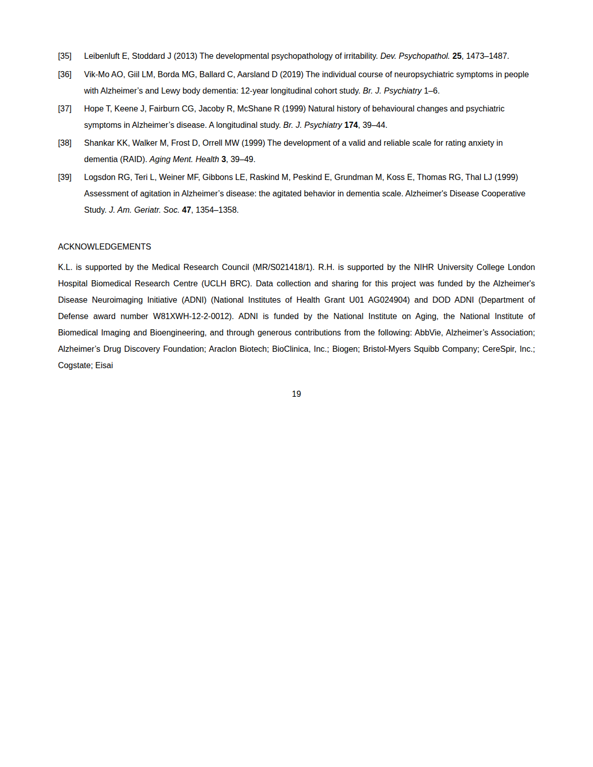[35] Leibenluft E, Stoddard J (2013) The developmental psychopathology of irritability. Dev. Psychopathol. 25, 1473–1487.
[36] Vik-Mo AO, Giil LM, Borda MG, Ballard C, Aarsland D (2019) The individual course of neuropsychiatric symptoms in people with Alzheimer’s and Lewy body dementia: 12-year longitudinal cohort study. Br. J. Psychiatry 1–6.
[37] Hope T, Keene J, Fairburn CG, Jacoby R, McShane R (1999) Natural history of behavioural changes and psychiatric symptoms in Alzheimer’s disease. A longitudinal study. Br. J. Psychiatry 174, 39–44.
[38] Shankar KK, Walker M, Frost D, Orrell MW (1999) The development of a valid and reliable scale for rating anxiety in dementia (RAID). Aging Ment. Health 3, 39–49.
[39] Logsdon RG, Teri L, Weiner MF, Gibbons LE, Raskind M, Peskind E, Grundman M, Koss E, Thomas RG, Thal LJ (1999) Assessment of agitation in Alzheimer’s disease: the agitated behavior in dementia scale. Alzheimer's Disease Cooperative Study. J. Am. Geriatr. Soc. 47, 1354–1358.
ACKNOWLEDGEMENTS
K.L. is supported by the Medical Research Council (MR/S021418/1). R.H. is supported by the NIHR University College London Hospital Biomedical Research Centre (UCLH BRC). Data collection and sharing for this project was funded by the Alzheimer's Disease Neuroimaging Initiative (ADNI) (National Institutes of Health Grant U01 AG024904) and DOD ADNI (Department of Defense award number W81XWH-12-2-0012). ADNI is funded by the National Institute on Aging, the National Institute of Biomedical Imaging and Bioengineering, and through generous contributions from the following: AbbVie, Alzheimer’s Association; Alzheimer’s Drug Discovery Foundation; Araclon Biotech; BioClinica, Inc.; Biogen; Bristol-Myers Squibb Company; CereSpir, Inc.; Cogstate; Eisai
19